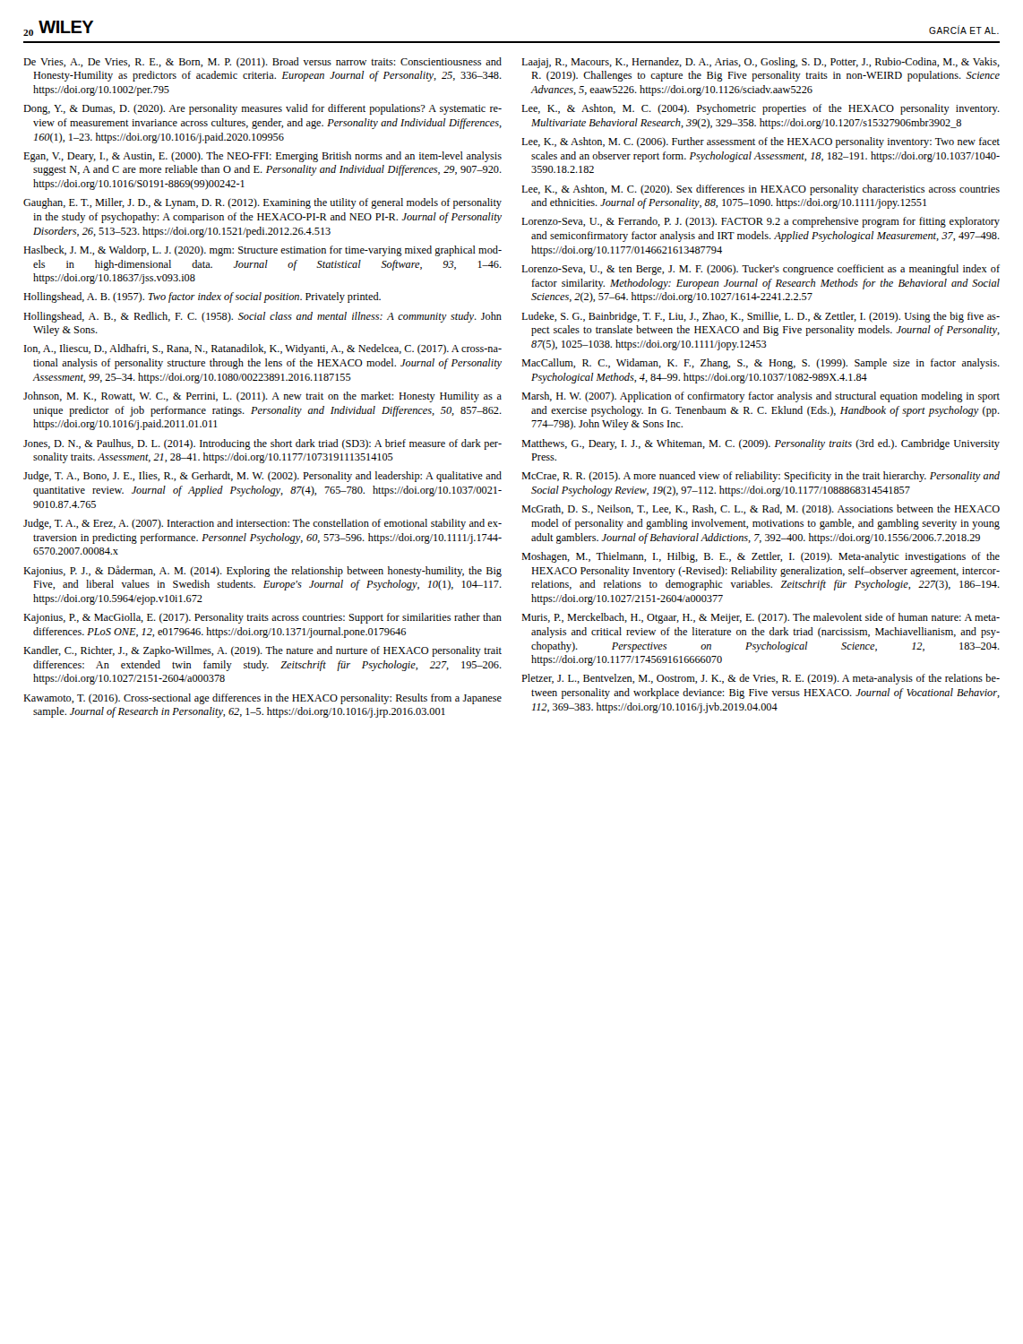20 WILEY
GARCÍA ET AL.
De Vries, A., De Vries, R. E., & Born, M. P. (2011). Broad versus narrow traits: Conscientiousness and Honesty-Humility as predictors of academic criteria. European Journal of Personality, 25, 336–348. https://doi.org/10.1002/per.795
Dong, Y., & Dumas, D. (2020). Are personality measures valid for different populations? A systematic review of measurement invariance across cultures, gender, and age. Personality and Individual Differences, 160(1), 1–23. https://doi.org/10.1016/j.paid.2020.109956
Egan, V., Deary, I., & Austin, E. (2000). The NEO-FFI: Emerging British norms and an item-level analysis suggest N, A and C are more reliable than O and E. Personality and Individual Differences, 29, 907–920. https://doi.org/10.1016/S0191-8869(99)00242-1
Gaughan, E. T., Miller, J. D., & Lynam, D. R. (2012). Examining the utility of general models of personality in the study of psychopathy: A comparison of the HEXACO-PI-R and NEO PI-R. Journal of Personality Disorders, 26, 513–523. https://doi.org/10.1521/pedi.2012.26.4.513
Haslbeck, J. M., & Waldorp, L. J. (2020). mgm: Structure estimation for time-varying mixed graphical models in high-dimensional data. Journal of Statistical Software, 93, 1–46. https://doi.org/10.18637/jss.v093.i08
Hollingshead, A. B. (1957). Two factor index of social position. Privately printed.
Hollingshead, A. B., & Redlich, F. C. (1958). Social class and mental illness: A community study. John Wiley & Sons.
Ion, A., Iliescu, D., Aldhafri, S., Rana, N., Ratanadilok, K., Widyanti, A., & Nedelcea, C. (2017). A cross-national analysis of personality structure through the lens of the HEXACO model. Journal of Personality Assessment, 99, 25–34. https://doi.org/10.1080/00223891.2016.1187155
Johnson, M. K., Rowatt, W. C., & Perrini, L. (2011). A new trait on the market: Honesty Humility as a unique predictor of job performance ratings. Personality and Individual Differences, 50, 857–862. https://doi.org/10.1016/j.paid.2011.01.011
Jones, D. N., & Paulhus, D. L. (2014). Introducing the short dark triad (SD3): A brief measure of dark personality traits. Assessment, 21, 28–41. https://doi.org/10.1177/1073191113514105
Judge, T. A., Bono, J. E., Ilies, R., & Gerhardt, M. W. (2002). Personality and leadership: A qualitative and quantitative review. Journal of Applied Psychology, 87(4), 765–780. https://doi.org/10.1037/0021-9010.87.4.765
Judge, T. A., & Erez, A. (2007). Interaction and intersection: The constellation of emotional stability and extraversion in predicting performance. Personnel Psychology, 60, 573–596. https://doi.org/10.1111/j.1744-6570.2007.00084.x
Kajonius, P. J., & Dåderman, A. M. (2014). Exploring the relationship between honesty-humility, the Big Five, and liberal values in Swedish students. Europe's Journal of Psychology, 10(1), 104–117. https://doi.org/10.5964/ejop.v10i1.672
Kajonius, P., & MacGiolla, E. (2017). Personality traits across countries: Support for similarities rather than differences. PLoS ONE, 12, e0179646. https://doi.org/10.1371/journal.pone.0179646
Kandler, C., Richter, J., & Zapko-Willmes, A. (2019). The nature and nurture of HEXACO personality trait differences: An extended twin family study. Zeitschrift für Psychologie, 227, 195–206. https://doi.org/10.1027/2151-2604/a000378
Kawamoto, T. (2016). Cross-sectional age differences in the HEXACO personality: Results from a Japanese sample. Journal of Research in Personality, 62, 1–5. https://doi.org/10.1016/j.jrp.2016.03.001
Laajaj, R., Macours, K., Hernandez, D. A., Arias, O., Gosling, S. D., Potter, J., Rubio-Codina, M., & Vakis, R. (2019). Challenges to capture the Big Five personality traits in non-WEIRD populations. Science Advances, 5, eaaw5226. https://doi.org/10.1126/sciadv.aaw5226
Lee, K., & Ashton, M. C. (2004). Psychometric properties of the HEXACO personality inventory. Multivariate Behavioral Research, 39(2), 329–358. https://doi.org/10.1207/s15327906mbr3902_8
Lee, K., & Ashton, M. C. (2006). Further assessment of the HEXACO personality inventory: Two new facet scales and an observer report form. Psychological Assessment, 18, 182–191. https://doi.org/10.1037/1040-3590.18.2.182
Lee, K., & Ashton, M. C. (2020). Sex differences in HEXACO personality characteristics across countries and ethnicities. Journal of Personality, 88, 1075–1090. https://doi.org/10.1111/jopy.12551
Lorenzo-Seva, U., & Ferrando, P. J. (2013). FACTOR 9.2 a comprehensive program for fitting exploratory and semiconfirmatory factor analysis and IRT models. Applied Psychological Measurement, 37, 497–498. https://doi.org/10.1177/0146621613487794
Lorenzo-Seva, U., & ten Berge, J. M. F. (2006). Tucker's congruence coefficient as a meaningful index of factor similarity. Methodology: European Journal of Research Methods for the Behavioral and Social Sciences, 2(2), 57–64. https://doi.org/10.1027/1614-2241.2.2.57
Ludeke, S. G., Bainbridge, T. F., Liu, J., Zhao, K., Smillie, L. D., & Zettler, I. (2019). Using the big five aspect scales to translate between the HEXACO and Big Five personality models. Journal of Personality, 87(5), 1025–1038. https://doi.org/10.1111/jopy.12453
MacCallum, R. C., Widaman, K. F., Zhang, S., & Hong, S. (1999). Sample size in factor analysis. Psychological Methods, 4, 84–99. https://doi.org/10.1037/1082-989X.4.1.84
Marsh, H. W. (2007). Application of confirmatory factor analysis and structural equation modeling in sport and exercise psychology. In G. Tenenbaum & R. C. Eklund (Eds.), Handbook of sport psychology (pp. 774–798). John Wiley & Sons Inc.
Matthews, G., Deary, I. J., & Whiteman, M. C. (2009). Personality traits (3rd ed.). Cambridge University Press.
McCrae, R. R. (2015). A more nuanced view of reliability: Specificity in the trait hierarchy. Personality and Social Psychology Review, 19(2), 97–112. https://doi.org/10.1177/1088868314541857
McGrath, D. S., Neilson, T., Lee, K., Rash, C. L., & Rad, M. (2018). Associations between the HEXACO model of personality and gambling involvement, motivations to gamble, and gambling severity in young adult gamblers. Journal of Behavioral Addictions, 7, 392–400. https://doi.org/10.1556/2006.7.2018.29
Moshagen, M., Thielmann, I., Hilbig, B. E., & Zettler, I. (2019). Meta-analytic investigations of the HEXACO Personality Inventory (-Revised): Reliability generalization, self–observer agreement, intercorrelations, and relations to demographic variables. Zeitschrift für Psychologie, 227(3), 186–194. https://doi.org/10.1027/2151-2604/a000377
Muris, P., Merckelbach, H., Otgaar, H., & Meijer, E. (2017). The malevolent side of human nature: A meta-analysis and critical review of the literature on the dark triad (narcissism, Machiavellianism, and psychopathy). Perspectives on Psychological Science, 12, 183–204. https://doi.org/10.1177/1745691616666070
Pletzer, J. L., Bentvelzen, M., Oostrom, J. K., & de Vries, R. E. (2019). A meta-analysis of the relations between personality and workplace deviance: Big Five versus HEXACO. Journal of Vocational Behavior, 112, 369–383. https://doi.org/10.1016/j.jvb.2019.04.004